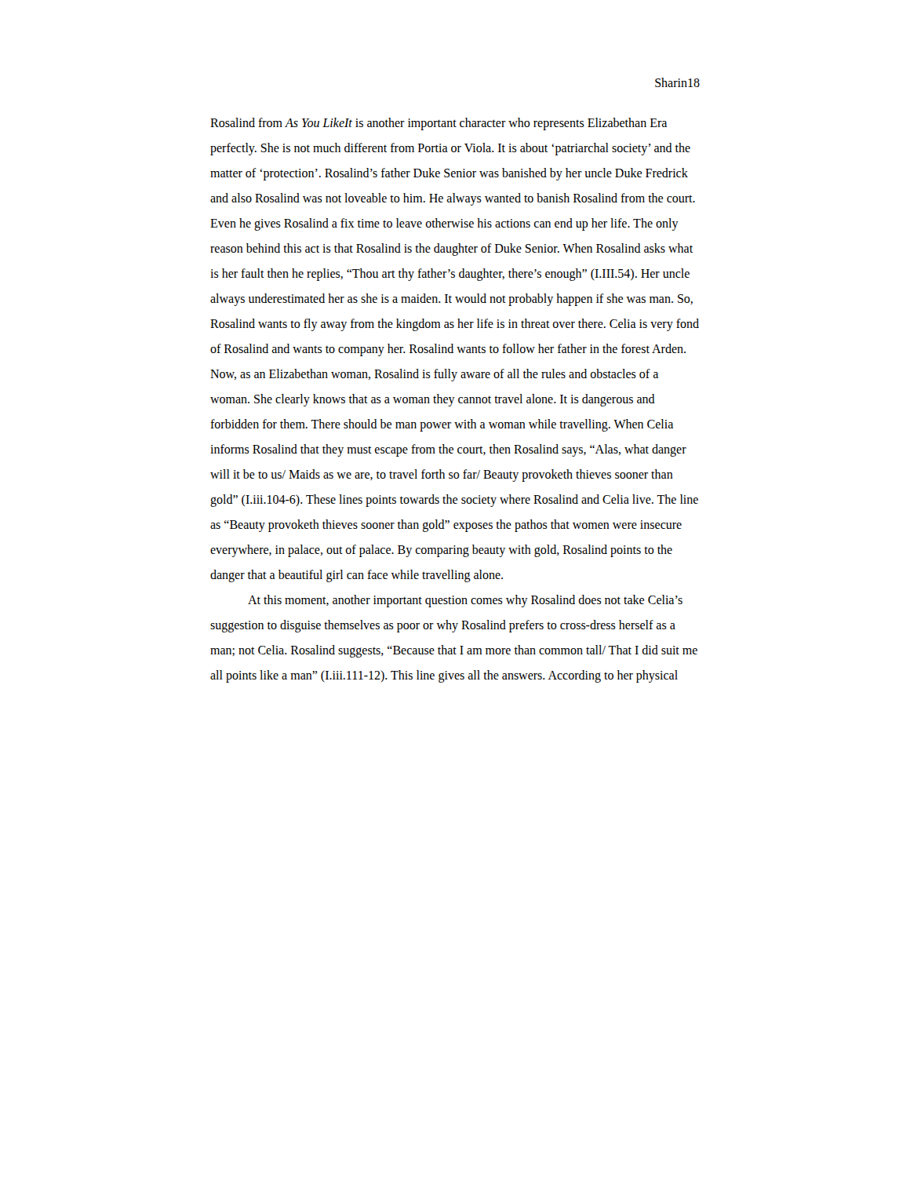Sharin18
Rosalind from As You LikeIt is another important character who represents Elizabethan Era perfectly. She is not much different from Portia or Viola. It is about ‘patriarchal society’ and the matter of ‘protection’. Rosalind’s father Duke Senior was banished by her uncle Duke Fredrick and also Rosalind was not loveable to him. He always wanted to banish Rosalind from the court. Even he gives Rosalind a fix time to leave otherwise his actions can end up her life. The only reason behind this act is that Rosalind is the daughter of Duke Senior. When Rosalind asks what is her fault then he replies, “Thou art thy father’s daughter, there’s enough” (I.III.54). Her uncle always underestimated her as she is a maiden. It would not probably happen if she was man. So, Rosalind wants to fly away from the kingdom as her life is in threat over there. Celia is very fond of Rosalind and wants to company her. Rosalind wants to follow her father in the forest Arden. Now, as an Elizabethan woman, Rosalind is fully aware of all the rules and obstacles of a woman. She clearly knows that as a woman they cannot travel alone. It is dangerous and forbidden for them. There should be man power with a woman while travelling. When Celia informs Rosalind that they must escape from the court, then Rosalind says, “Alas, what danger will it be to us/ Maids as we are, to travel forth so far/ Beauty provoketh thieves sooner than gold” (I.iii.104-6). These lines points towards the society where Rosalind and Celia live. The line as “Beauty provoketh thieves sooner than gold” exposes the pathos that women were insecure everywhere, in palace, out of palace. By comparing beauty with gold, Rosalind points to the danger that a beautiful girl can face while travelling alone.
At this moment, another important question comes why Rosalind does not take Celia’s suggestion to disguise themselves as poor or why Rosalind prefers to cross-dress herself as a man; not Celia. Rosalind suggests, “Because that I am more than common tall/ That I did suit me all points like a man” (I.iii.111-12). This line gives all the answers. According to her physical